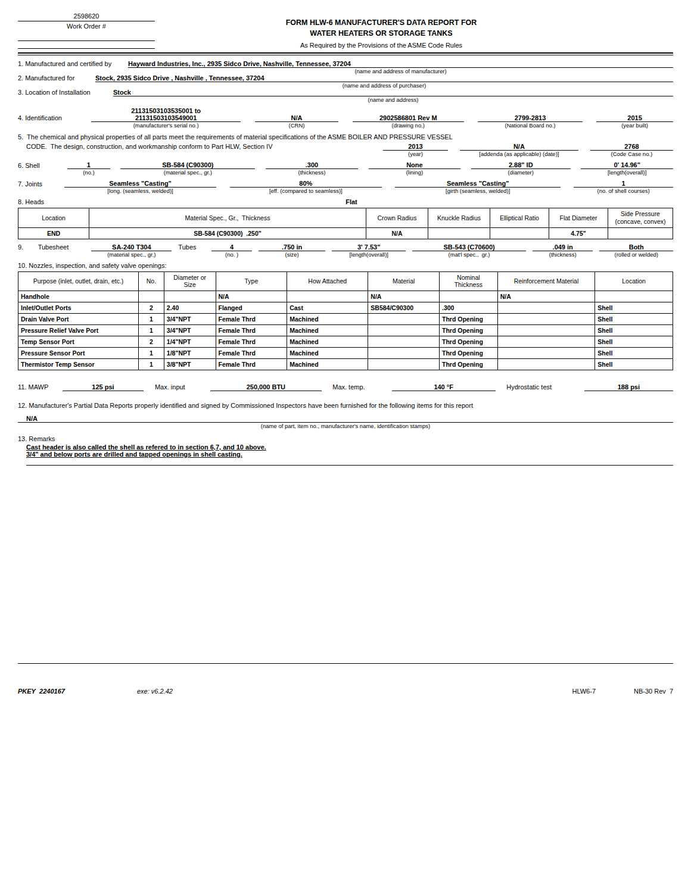| 2598620 Work Order # | FORM HLW-6 MANUFACTURER'S DATA REPORT FOR WATER HEATERS OR STORAGE TANKS As Required by the Provisions of the ASME Code Rules | |
| 1. Manufactured and certified by | Hayward Industries, Inc., 2935 Sidco Drive, Nashville, Tennessee, 37204 |
| | (name and address of manufacturer) |
| 2. Manufactured for | Stock, 2935 Sidco Drive , Nashville , Tennessee, 37204 |
| | (name and address of purchaser) |
| 3. Location of Installation | Stock |
| | (name and address) |
| 4. Identification | 21131503103535001 to 21131503103549001 | | N/A | | 2902586801 Rev M | | 2799-2813 | | 2015 |
| | (manufacturer's serial no.) | | (CRN) | | (drawing no.) | | (National Board no.) | | (year built) |
5. The chemical and physical properties of all parts meet the requirements of material specifications of the ASME BOILER AND PRESSURE VESSEL
CODE. The design, construction, and workmanship conform to Part HLW, Section IV
| | 2013 | | N/A | | 2768 |
| | (year) | | [addenda (as applicable) (date)] | | (Code Case no.) |
| 6. Shell | 1 | | SB-584 (C90300) | | .300 | | None | | 2.88" ID | | 0' 14.96" |
| | (no.) | | (material spec., gr.) | | (thickness) | | (lining) | | (diameter) | | [length(overall)] |
| 7. Joints | Seamless "Casting" | | 80% | | Seamless "Casting" | | 1 |
| | [long. (seamless, welded)] | | [eff. (compared to seamless)] | | [girth (seamless, welded)] | | (no. of shell courses) |
| 8. Heads | | Flat | |
| Location | Material Spec., Gr., Thickness | Crown Radius | Knuckle Radius | Elliptical Ratio | Flat Diameter | Side Pressure (concave, convex) |
| --- | --- | --- | --- | --- | --- | --- |
| END | SB-584 (C90300) .250" | N/A | | | 4.75" | |
| 9. | Tubesheet | SA-240 T304 | | Tubes | 4 | | .750 in | | 3' 7.53" | | SB-543 (C70600) | | .049 in | | Both |
| | | (material spec., gr.) | | | (no. ) | | (size) | | [length(overall)] | | (mat'l spec., gr.) | | (thickness) | | (rolled or welded) |
10. Nozzles, inspection, and safety valve openings:
| Purpose (inlet, outlet, drain, etc.) | No. | Diameter or Size | Type | How Attached | Material | Nominal Thickness | Reinforcement Material | Location |
| --- | --- | --- | --- | --- | --- | --- | --- | --- |
| Handhole | | | N/A | | N/A | | N/A | |
| Inlet/Outlet Ports | 2 | 2.40 | Flanged | Cast | SB584/C90300 | .300 | | Shell |
| Drain Valve Port | 1 | 3/4"NPT | Female Thrd | Machined | | Thrd Opening | | Shell |
| Pressure Relief Valve Port | 1 | 3/4"NPT | Female Thrd | Machined | | Thrd Opening | | Shell |
| Temp Sensor Port | 2 | 1/4"NPT | Female Thrd | Machined | | Thrd Opening | | Shell |
| Pressure Sensor Port | 1 | 1/8"NPT | Female Thrd | Machined | | Thrd Opening | | Shell |
| Thermistor Temp Sensor | 1 | 3/8"NPT | Female Thrd | Machined | | Thrd Opening | | Shell |
| 11. MAWP | 125 psi | | Max. input | 250,000 BTU | | Max. temp. | 140 °F | | Hydrostatic test | 188 psi |
12. Manufacturer's Partial Data Reports properly identified and signed by Commissioned Inspectors have been furnished for the following items for this report
| N/A |
| (name of part, item no., manufacturer's name, identification stamps) |
13. Remarks
| | Cast header is also called the shell as refered to in section 6,7, and 10 above. |
| | 3/4" and below ports are drilled and tapped openings in shell casting. |
| PKEY 2240167 | exe: v6.2.42 | | HLW6-7 | NB-30 Rev 7 |